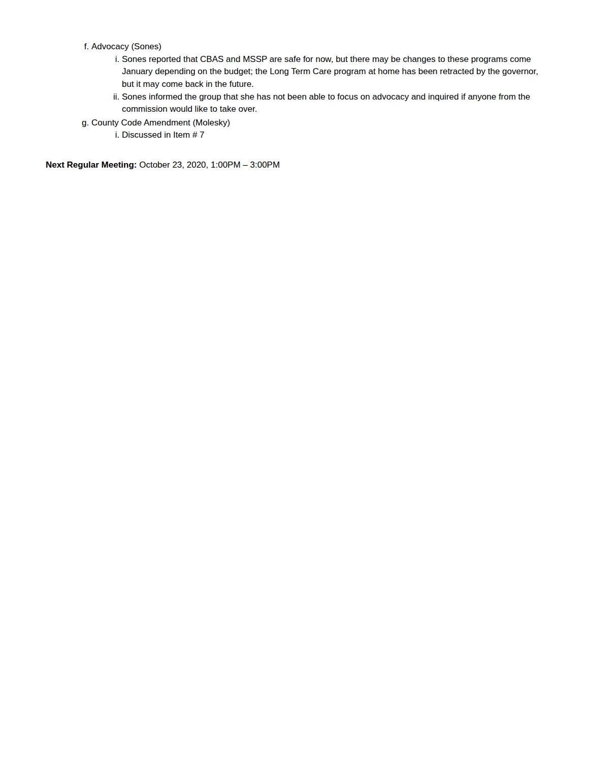Advocacy (Sones)
Sones reported that CBAS and MSSP are safe for now, but there may be changes to these programs come January depending on the budget; the Long Term Care program at home has been retracted by the governor, but it may come back in the future.
Sones informed the group that she has not been able to focus on advocacy and inquired if anyone from the commission would like to take over.
County Code Amendment (Molesky)
Discussed in Item # 7
Next Regular Meeting: October 23, 2020, 1:00PM – 3:00PM